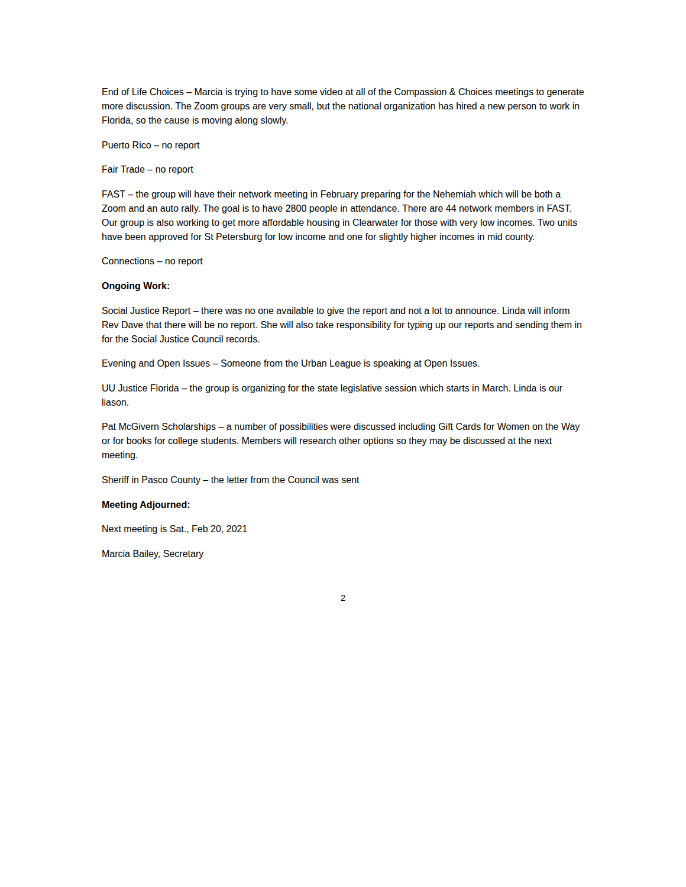End of Life Choices – Marcia is trying to have some video at all of the Compassion & Choices meetings to generate more discussion. The Zoom groups are very small, but the national organization has hired a new person to work in Florida, so the cause is moving along slowly.
Puerto Rico – no report
Fair Trade – no report
FAST – the group will have their network meeting in February preparing for the Nehemiah which will be both a Zoom and an auto rally. The goal is to have 2800 people in attendance. There are 44 network members in FAST. Our group is also working to get more affordable housing in Clearwater for those with very low incomes. Two units have been approved for St Petersburg for low income and one for slightly higher incomes in mid county.
Connections – no report
Ongoing Work:
Social Justice Report – there was no one available to give the report and not a lot to announce. Linda will inform Rev Dave that there will be no report. She will also take responsibility for typing up our reports and sending them in for the Social Justice Council records.
Evening and Open Issues – Someone from the Urban League is speaking at Open Issues.
UU Justice Florida – the group is organizing for the state legislative session which starts in March. Linda is our liason.
Pat McGivern Scholarships – a number of possibilities were discussed including Gift Cards for Women on the Way or for books for college students. Members will research other options so they may be discussed at the next meeting.
Sheriff in Pasco County – the letter from the Council was sent
Meeting Adjourned:
Next meeting is Sat., Feb 20, 2021
Marcia Bailey, Secretary
2